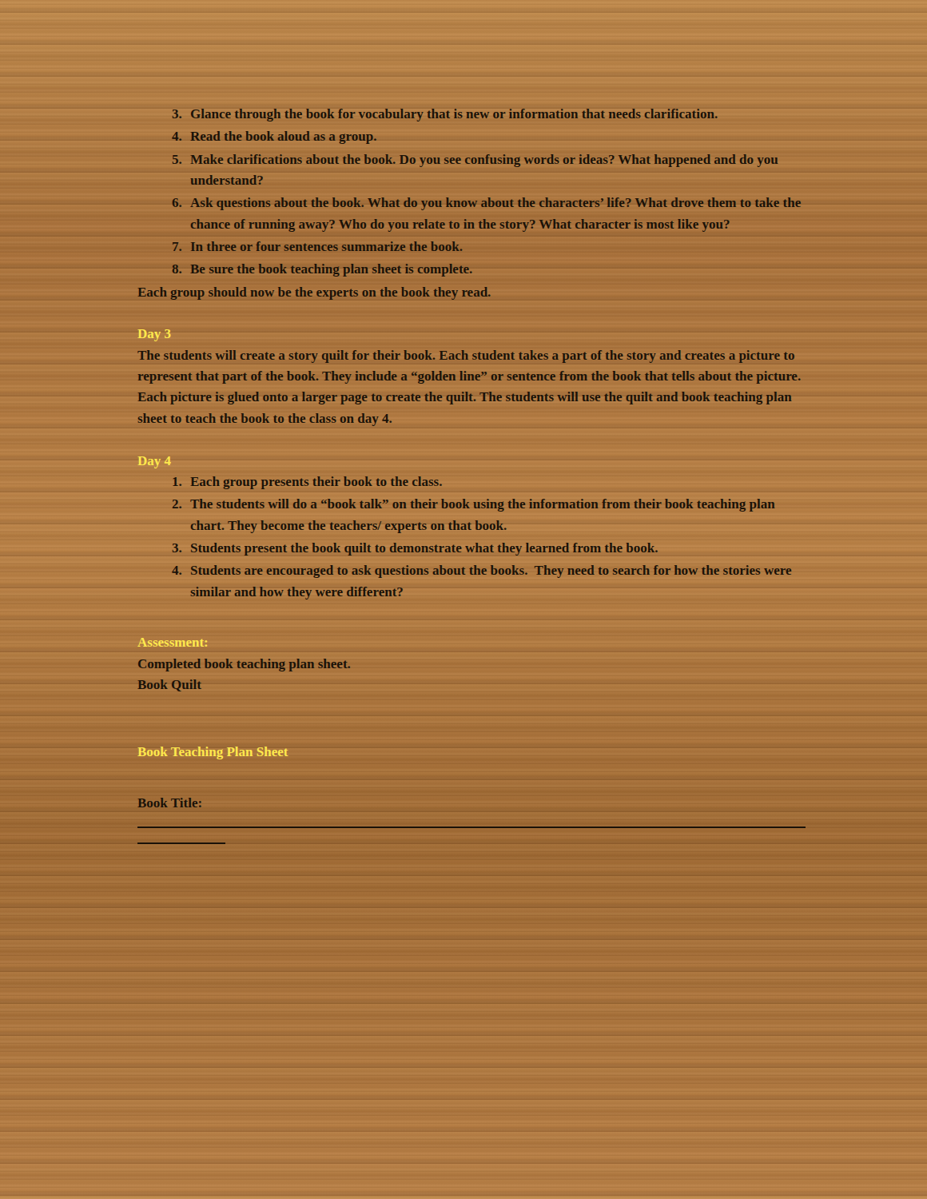Glance through the book for vocabulary that is new or information that needs clarification.
Read the book aloud as a group.
Make clarifications about the book. Do you see confusing words or ideas? What happened and do you understand?
Ask questions about the book. What do you know about the characters’ life? What drove them to take the chance of running away? Who do you relate to in the story? What character is most like you?
In three or four sentences summarize the book.
Be sure the book teaching plan sheet is complete.
Each group should now be the experts on the book they read.
Day 3
The students will create a story quilt for their book. Each student takes a part of the story and creates a picture to represent that part of the book. They include a “golden line” or sentence from the book that tells about the picture. Each picture is glued onto a larger page to create the quilt. The students will use the quilt and book teaching plan sheet to teach the book to the class on day 4.
Day 4
Each group presents their book to the class.
The students will do a “book talk” on their book using the information from their book teaching plan chart. They become the teachers/ experts on that book.
Students present the book quilt to demonstrate what they learned from the book.
Students are encouraged to ask questions about the books. They need to search for how the stories were similar and how they were different?
Assessment:
Completed book teaching plan sheet.
Book Quilt
Book Teaching Plan Sheet
Book Title: